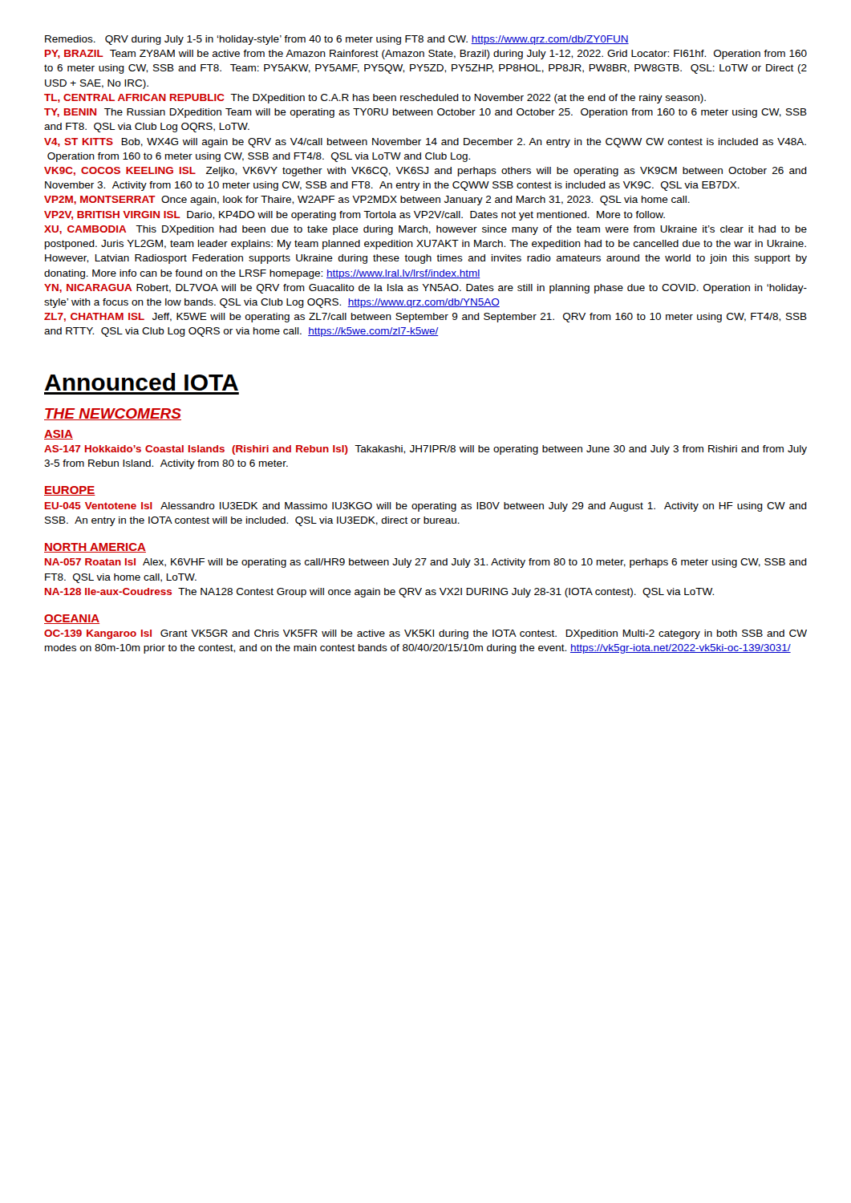Remedios. QRV during July 1-5 in ‘holiday-style’ from 40 to 6 meter using FT8 and CW. https://www.qrz.com/db/ZY0FUN
PY, BRAZIL Team ZY8AM will be active from the Amazon Rainforest (Amazon State, Brazil) during July 1-12, 2022. Grid Locator: FI61hf. Operation from 160 to 6 meter using CW, SSB and FT8. Team: PY5AKW, PY5AMF, PY5QW, PY5ZD, PY5ZHP, PP8HOL, PP8JR, PW8BR, PW8GTB. QSL: LoTW or Direct (2 USD + SAE, No IRC).
TL, CENTRAL AFRICAN REPUBLIC The DXpedition to C.A.R has been rescheduled to November 2022 (at the end of the rainy season).
TY, BENIN The Russian DXpedition Team will be operating as TY0RU between October 10 and October 25. Operation from 160 to 6 meter using CW, SSB and FT8. QSL via Club Log OQRS, LoTW.
V4, ST KITTS Bob, WX4G will again be QRV as V4/call between November 14 and December 2. An entry in the CQWW CW contest is included as V48A. Operation from 160 to 6 meter using CW, SSB and FT4/8. QSL via LoTW and Club Log.
VK9C, COCOS KEELING ISL Zeljko, VK6VY together with VK6CQ, VK6SJ and perhaps others will be operating as VK9CM between October 26 and November 3. Activity from 160 to 10 meter using CW, SSB and FT8. An entry in the CQWW SSB contest is included as VK9C. QSL via EB7DX.
VP2M, MONTSERRAT Once again, look for Thaire, W2APF as VP2MDX between January 2 and March 31, 2023. QSL via home call.
VP2V, BRITISH VIRGIN ISL Dario, KP4DO will be operating from Tortola as VP2V/call. Dates not yet mentioned. More to follow.
XU, CAMBODIA This DXpedition had been due to take place during March, however since many of the team were from Ukraine it’s clear it had to be postponed. Juris YL2GM, team leader explains: My team planned expedition XU7AKT in March. The expedition had to be cancelled due to the war in Ukraine. However, Latvian Radiosport Federation supports Ukraine during these tough times and invites radio amateurs around the world to join this support by donating. More info can be found on the LRSF homepage: https://www.lral.lv/lrsf/index.html
YN, NICARAGUA Robert, DL7VOA will be QRV from Guacalito de la Isla as YN5AO. Dates are still in planning phase due to COVID. Operation in ‘holiday-style’ with a focus on the low bands. QSL via Club Log OQRS. https://www.qrz.com/db/YN5AO
ZL7, CHATHAM ISL Jeff, K5WE will be operating as ZL7/call between September 9 and September 21. QRV from 160 to 10 meter using CW, FT4/8, SSB and RTTY. QSL via Club Log OQRS or via home call. https://k5we.com/zl7-k5we/
Announced IOTA
THE NEWCOMERS
ASIA
AS-147 Hokkaido’s Coastal Islands (Rishiri and Rebun Isl) Takakashi, JH7IPR/8 will be operating between June 30 and July 3 from Rishiri and from July 3-5 from Rebun Island. Activity from 80 to 6 meter.
EUROPE
EU-045 Ventotene Isl Alessandro IU3EDK and Massimo IU3KGO will be operating as IB0V between July 29 and August 1. Activity on HF using CW and SSB. An entry in the IOTA contest will be included. QSL via IU3EDK, direct or bureau.
NORTH AMERICA
NA-057 Roatan Isl Alex, K6VHF will be operating as call/HR9 between July 27 and July 31. Activity from 80 to 10 meter, perhaps 6 meter using CW, SSB and FT8. QSL via home call, LoTW.
NA-128 Ile-aux-Coudress The NA128 Contest Group will once again be QRV as VX2I DURING July 28-31 (IOTA contest). QSL via LoTW.
OCEANIA
OC-139 Kangaroo Isl Grant VK5GR and Chris VK5FR will be active as VK5KI during the IOTA contest. DXpedition Multi-2 category in both SSB and CW modes on 80m-10m prior to the contest, and on the main contest bands of 80/40/20/15/10m during the event. https://vk5gr-iota.net/2022-vk5ki-oc-139/3031/